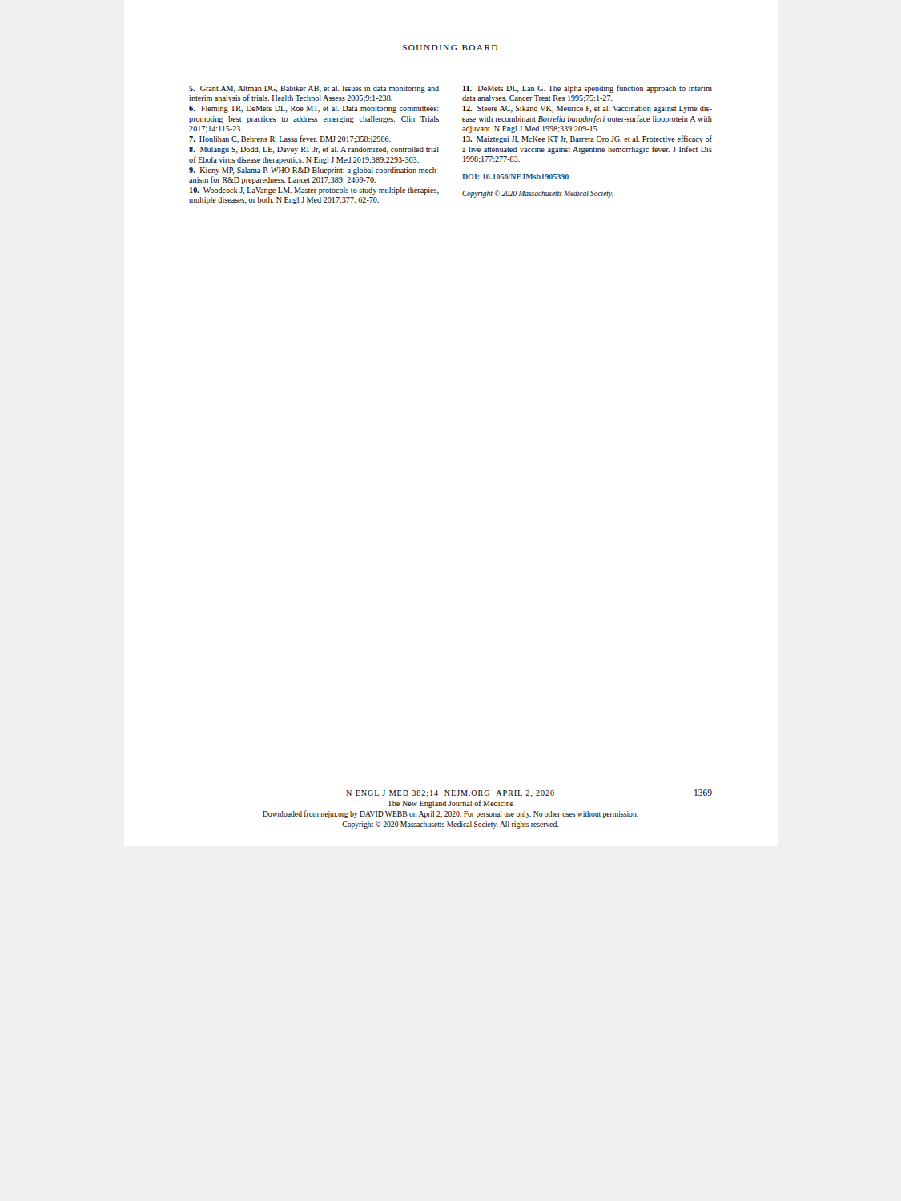Sounding Board
5. Grant AM, Altman DG, Babiker AB, et al. Issues in data monitoring and interim analysis of trials. Health Technol Assess 2005;9:1-238.
6. Fleming TR, DeMets DL, Roe MT, et al. Data monitoring committees: promoting best practices to address emerging challenges. Clin Trials 2017;14:115-23.
7. Houlihan C, Behrens R. Lassa fever. BMJ 2017;358:j2986.
8. Mulangu S, Dodd, LE, Davey RT Jr, et al. A randomized, controlled trial of Ebola virus disease therapeutics. N Engl J Med 2019;389:2293-303.
9. Kieny MP, Salama P. WHO R&D Blueprint: a global coordination mechanism for R&D preparedness. Lancet 2017;389: 2469-70.
10. Woodcock J, LaVange LM. Master protocols to study multiple therapies, multiple diseases, or both. N Engl J Med 2017;377: 62-70.
11. DeMets DL, Lan G. The alpha spending function approach to interim data analyses. Cancer Treat Res 1995;75:1-27.
12. Steere AC, Sikand VK, Meurice F, et al. Vaccination against Lyme disease with recombinant Borrelia burgdorferi outer-surface lipoprotein A with adjuvant. N Engl J Med 1998;339:209-15.
13. Maiztegui JI, McKee KT Jr, Barrera Oro JG, et al. Protective efficacy of a live attenuated vaccine against Argentine hemorrhagic fever. J Infect Dis 1998;177:277-83.
DOI: 10.1056/NEJMsb1905390
Copyright © 2020 Massachusetts Medical Society.
n engl j med 382;14 nejm.org April 2, 2020
1369
The New England Journal of Medicine
Downloaded from nejm.org by DAVID WEBB on April 2, 2020. For personal use only. No other uses without permission.
Copyright © 2020 Massachusetts Medical Society. All rights reserved.